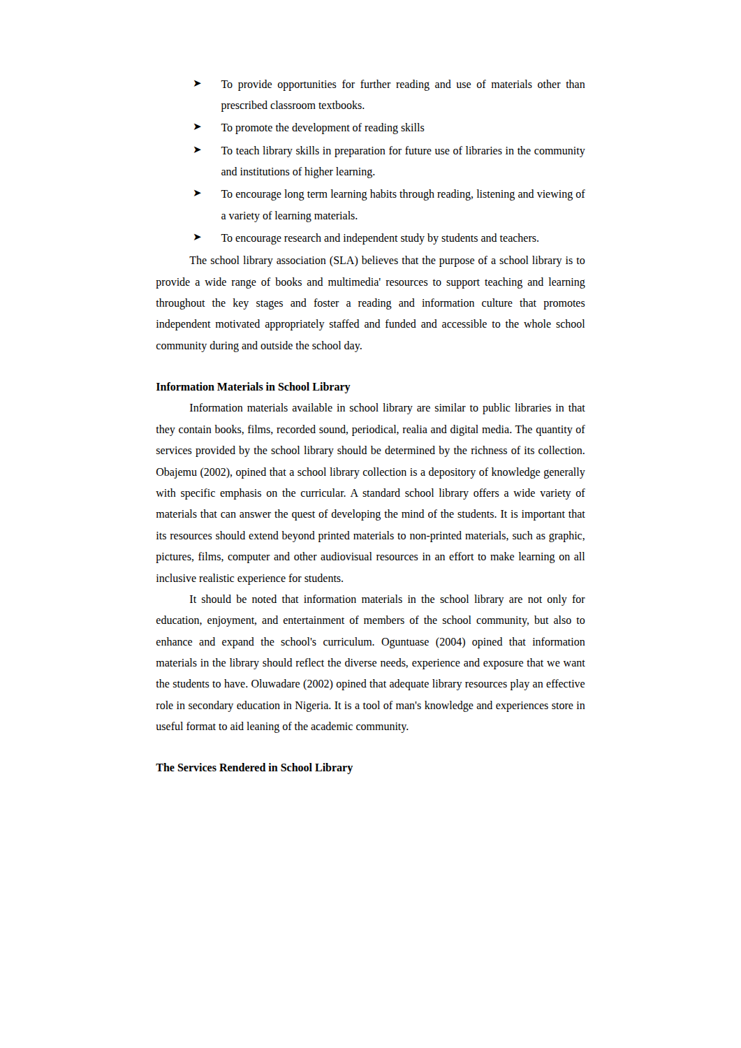To provide opportunities for further reading and use of materials other than prescribed classroom textbooks.
To promote the development of reading skills
To teach library skills in preparation for future use of libraries in the community and institutions of higher learning.
To encourage long term learning habits through reading, listening and viewing of a variety of learning materials.
To encourage research and independent study by students and teachers.
The school library association (SLA) believes that the purpose of a school library is to provide a wide range of books and multimedia' resources to support teaching and learning throughout the key stages and foster a reading and information culture that promotes independent motivated appropriately staffed and funded and accessible to the whole school community during and outside the school day.
Information Materials in School Library
Information materials available in school library are similar to public libraries in that they contain books, films, recorded sound, periodical, realia and digital media. The quantity of services provided by the school library should be determined by the richness of its collection. Obajemu (2002), opined that a school library collection is a depository of knowledge generally with specific emphasis on the curricular. A standard school library offers a wide variety of materials that can answer the quest of developing the mind of the students. It is important that its resources should extend beyond printed materials to non-printed materials, such as graphic, pictures, films, computer and other audiovisual resources in an effort to make learning on all inclusive realistic experience for students.
It should be noted that information materials in the school library are not only for education, enjoyment, and entertainment of members of the school community, but also to enhance and expand the school's curriculum. Oguntuase (2004) opined that information materials in the library should reflect the diverse needs, experience and exposure that we want the students to have. Oluwadare (2002) opined that adequate library resources play an effective role in secondary education in Nigeria. It is a tool of man's knowledge and experiences store in useful format to aid leaning of the academic community.
The Services Rendered in School Library